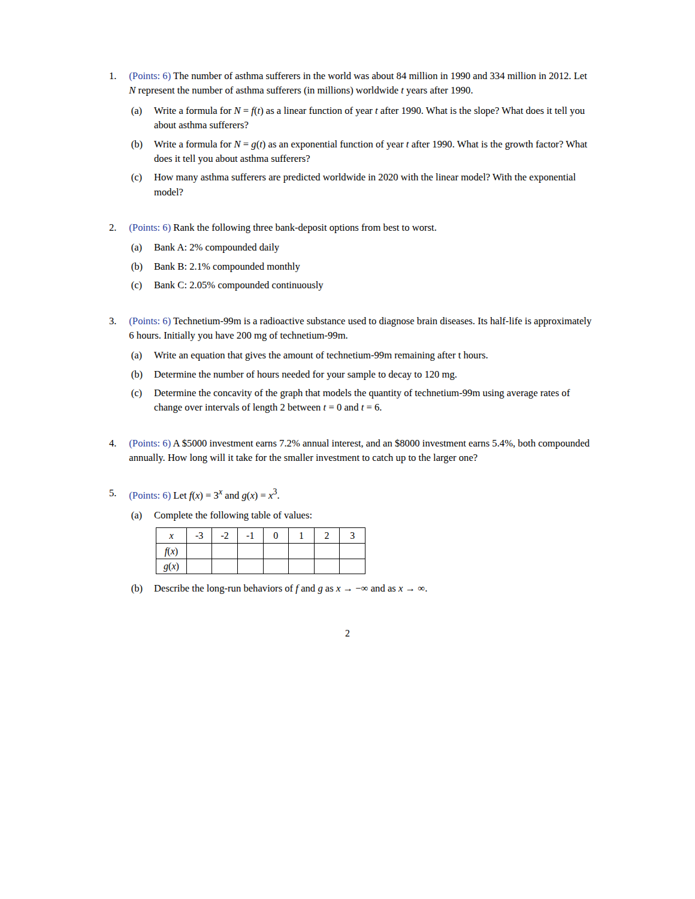(Points: 6) The number of asthma sufferers in the world was about 84 million in 1990 and 334 million in 2012. Let N represent the number of asthma sufferers (in millions) worldwide t years after 1990.
Write a formula for N = f(t) as a linear function of year t after 1990. What is the slope? What does it tell you about asthma sufferers?
Write a formula for N = g(t) as an exponential function of year t after 1990. What is the growth factor? What does it tell you about asthma sufferers?
How many asthma sufferers are predicted worldwide in 2020 with the linear model? With the exponential model?
(Points: 6) Rank the following three bank-deposit options from best to worst.
Bank A: 2% compounded daily
Bank B: 2.1% compounded monthly
Bank C: 2.05% compounded continuously
(Points: 6) Technetium-99m is a radioactive substance used to diagnose brain diseases. Its half-life is approximately 6 hours. Initially you have 200 mg of technetium-99m.
Write an equation that gives the amount of technetium-99m remaining after t hours.
Determine the number of hours needed for your sample to decay to 120 mg.
Determine the concavity of the graph that models the quantity of technetium-99m using average rates of change over intervals of length 2 between t = 0 and t = 6.
(Points: 6) A $5000 investment earns 7.2% annual interest, and an $8000 investment earns 5.4%, both compounded annually. How long will it take for the smaller investment to catch up to the larger one?
(Points: 6) Let f(x) = 3x and g(x) = x3.
Complete the following table of values:
| x | -3 | -2 | -1 | 0 | 1 | 2 | 3 |
| f ( x ) | | | | | | | |
| g ( x ) | | | | | | | |
Describe the long-run behaviors of f and g as x → −∞ and as x → ∞.
2